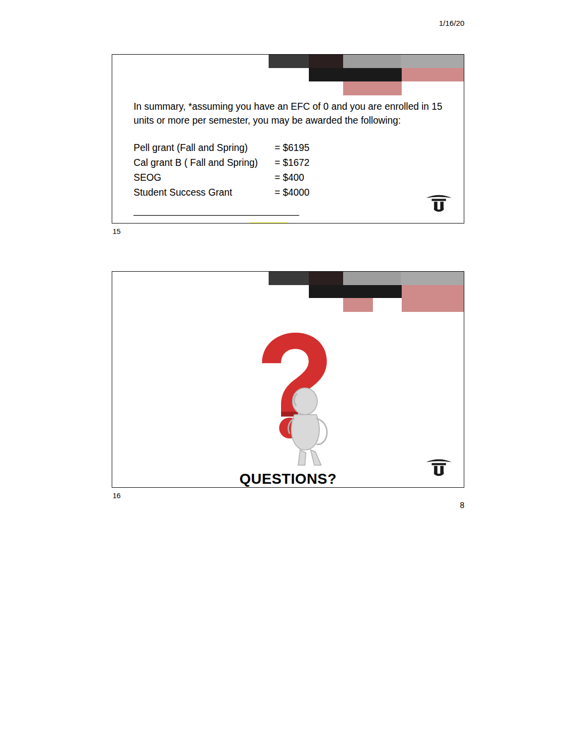1/16/20
In summary, *assuming you have an EFC of 0 and you are enrolled in 15 units or more per semester, you may be awarded the following:
| Pell grant (Fall and Spring) | = $6195 |
| Cal grant B ( Fall and Spring) | = $1672 |
| SEOG | = $400 |
| Student Success Grant | = $4000 |
_______________________________
| Total expected grants | = $12,267* (free money that you will not pay back) |
Tuition is free so all the above funds will be used for books and other living expenses to help you go to college full time and graduate quickly.
15
QUESTIONS?
16
8